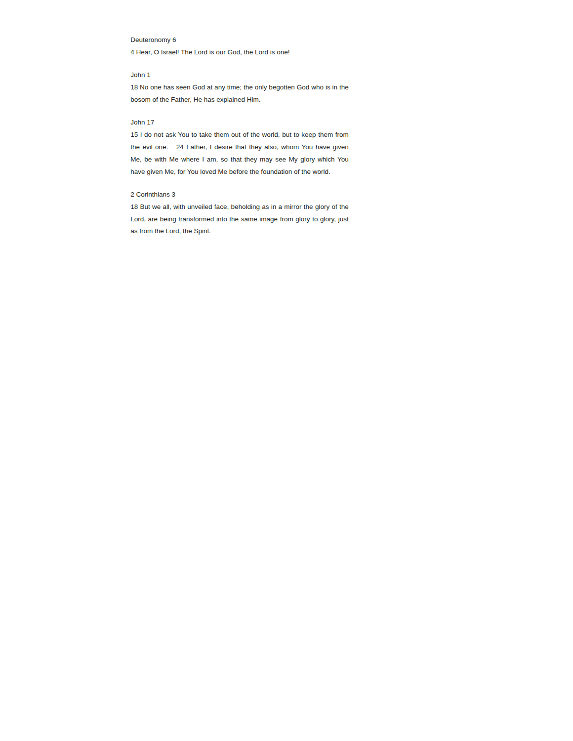Deuteronomy 6
4 Hear, O Israel! The Lord is our God, the Lord is one!
John 1
18 No one has seen God at any time; the only begotten God who is in the bosom of the Father, He has explained Him.
John 17
15 I do not ask You to take them out of the world, but to keep them from the evil one. 24 Father, I desire that they also, whom You have given Me, be with Me where I am, so that they may see My glory which You have given Me, for You loved Me before the foundation of the world.
2 Corinthians 3
18 But we all, with unveiled face, beholding as in a mirror the glory of the Lord, are being transformed into the same image from glory to glory, just as from the Lord, the Spirit.